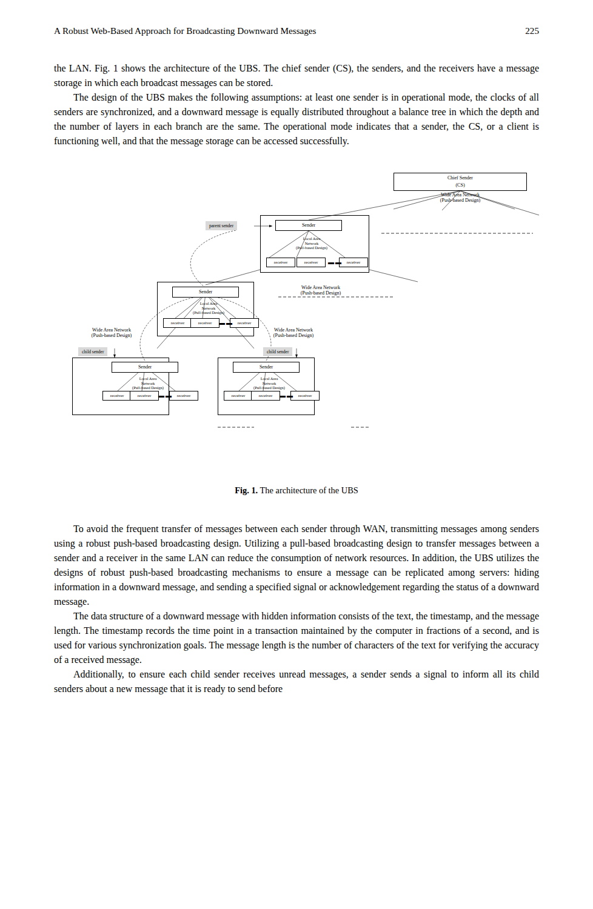A Robust Web-Based Approach for Broadcasting Downward Messages 225
the LAN. Fig. 1 shows the architecture of the UBS. The chief sender (CS), the senders, and the receivers have a message storage in which each broadcast messages can be stored.
The design of the UBS makes the following assumptions: at least one sender is in operational mode, the clocks of all senders are synchronized, and a downward message is equally distributed throughout a balance tree in which the depth and the number of layers in each branch are the same. The operational mode indicates that a sender, the CS, or a client is functioning well, and that the message storage can be accessed successfully.
Chief Sender
(CS)
Wide Area Network
(Push-based Design)
parent sender
Sender
Local Area
Network
(Pull-based Design)
receiver
receiver
receiver
▬▬
Wide Area Network
(Push-based Design)
Sender
Local Area
Network
(Pull-based Design)
receiver
receiver
receiver
▬▬
Wide Area Network
(Push-based Design)
Wide Area Network
(Push-based Design)
child sender
child sender
Sender
Local Area
Network
(Pull-based Design)
receiver
receiver
receiver
▬▬
Sender
Local Area
Network
(Pull-based Design)
receiver
receiver
receiver
▬▬
Fig. 1. The architecture of the UBS
To avoid the frequent transfer of messages between each sender through WAN, transmitting messages among senders using a robust push-based broadcasting design. Utilizing a pull-based broadcasting design to transfer messages between a sender and a receiver in the same LAN can reduce the consumption of network resources. In addition, the UBS utilizes the designs of robust push-based broadcasting mechanisms to ensure a message can be replicated among servers: hiding information in a downward message, and sending a specified signal or acknowledgement regarding the status of a downward message.
The data structure of a downward message with hidden information consists of the text, the timestamp, and the message length. The timestamp records the time point in a transaction maintained by the computer in fractions of a second, and is used for various synchronization goals. The message length is the number of characters of the text for verifying the accuracy of a received message.
Additionally, to ensure each child sender receives unread messages, a sender sends a signal to inform all its child senders about a new message that it is ready to send before